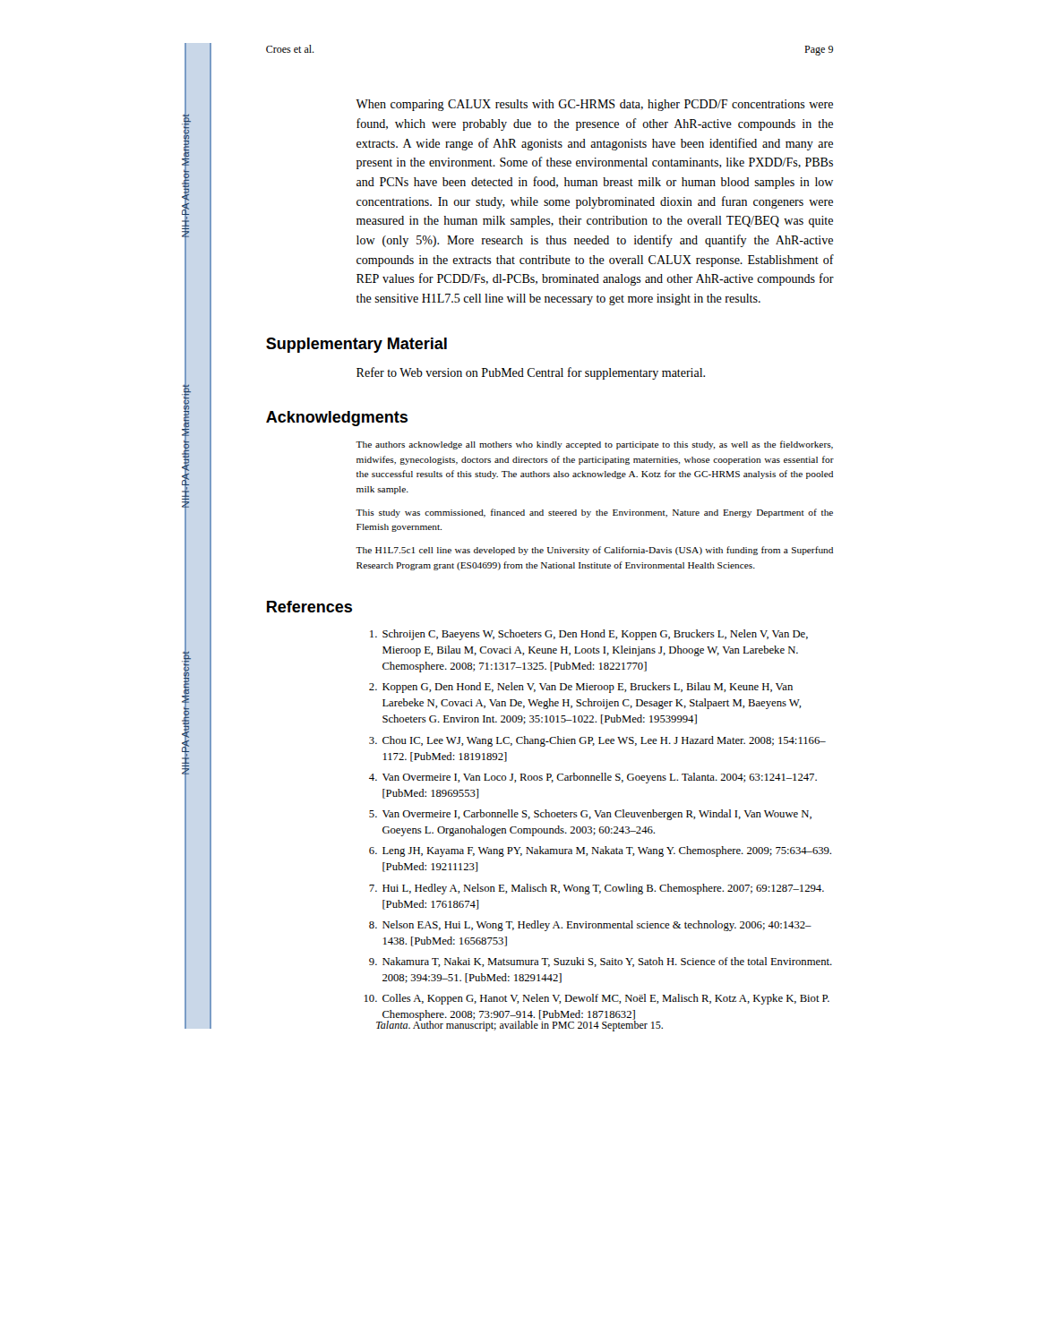NIH-PA Author Manuscript
NIH-PA Author Manuscript
NIH-PA Author Manuscript
Croes et al. Page 9
When comparing CALUX results with GC-HRMS data, higher PCDD/F concentrations were found, which were probably due to the presence of other AhR-active compounds in the extracts. A wide range of AhR agonists and antagonists have been identified and many are present in the environment. Some of these environmental contaminants, like PXDD/Fs, PBBs and PCNs have been detected in food, human breast milk or human blood samples in low concentrations. In our study, while some polybrominated dioxin and furan congeners were measured in the human milk samples, their contribution to the overall TEQ/BEQ was quite low (only 5%). More research is thus needed to identify and quantify the AhR-active compounds in the extracts that contribute to the overall CALUX response. Establishment of REP values for PCDD/Fs, dl-PCBs, brominated analogs and other AhR-active compounds for the sensitive H1L7.5 cell line will be necessary to get more insight in the results.
Supplementary Material
Refer to Web version on PubMed Central for supplementary material.
Acknowledgments
The authors acknowledge all mothers who kindly accepted to participate to this study, as well as the fieldworkers, midwifes, gynecologists, doctors and directors of the participating maternities, whose cooperation was essential for the successful results of this study. The authors also acknowledge A. Kotz for the GC-HRMS analysis of the pooled milk sample.
This study was commissioned, financed and steered by the Environment, Nature and Energy Department of the Flemish government.
The H1L7.5c1 cell line was developed by the University of California-Davis (USA) with funding from a Superfund Research Program grant (ES04699) from the National Institute of Environmental Health Sciences.
References
Schroijen C, Baeyens W, Schoeters G, Den Hond E, Koppen G, Bruckers L, Nelen V, Van De, Mieroop E, Bilau M, Covaci A, Keune H, Loots I, Kleinjans J, Dhooge W, Van Larebeke N. Chemosphere. 2008; 71:1317–1325. [PubMed: 18221770]
Koppen G, Den Hond E, Nelen V, Van De Mieroop E, Bruckers L, Bilau M, Keune H, Van Larebeke N, Covaci A, Van De, Weghe H, Schroijen C, Desager K, Stalpaert M, Baeyens W, Schoeters G. Environ Int. 2009; 35:1015–1022. [PubMed: 19539994]
Chou IC, Lee WJ, Wang LC, Chang-Chien GP, Lee WS, Lee H. J Hazard Mater. 2008; 154:1166–1172. [PubMed: 18191892]
Van Overmeire I, Van Loco J, Roos P, Carbonnelle S, Goeyens L. Talanta. 2004; 63:1241–1247. [PubMed: 18969553]
Van Overmeire I, Carbonnelle S, Schoeters G, Van Cleuvenbergen R, Windal I, Van Wouwe N, Goeyens L. Organohalogen Compounds. 2003; 60:243–246.
Leng JH, Kayama F, Wang PY, Nakamura M, Nakata T, Wang Y. Chemosphere. 2009; 75:634–639. [PubMed: 19211123]
Hui L, Hedley A, Nelson E, Malisch R, Wong T, Cowling B. Chemosphere. 2007; 69:1287–1294. [PubMed: 17618674]
Nelson EAS, Hui L, Wong T, Hedley A. Environmental science & technology. 2006; 40:1432–1438. [PubMed: 16568753]
Nakamura T, Nakai K, Matsumura T, Suzuki S, Saito Y, Satoh H. Science of the total Environment. 2008; 394:39–51. [PubMed: 18291442]
Colles A, Koppen G, Hanot V, Nelen V, Dewolf MC, Noël E, Malisch R, Kotz A, Kypke K, Biot P. Chemosphere. 2008; 73:907–914. [PubMed: 18718632]
Talanta. Author manuscript; available in PMC 2014 September 15.